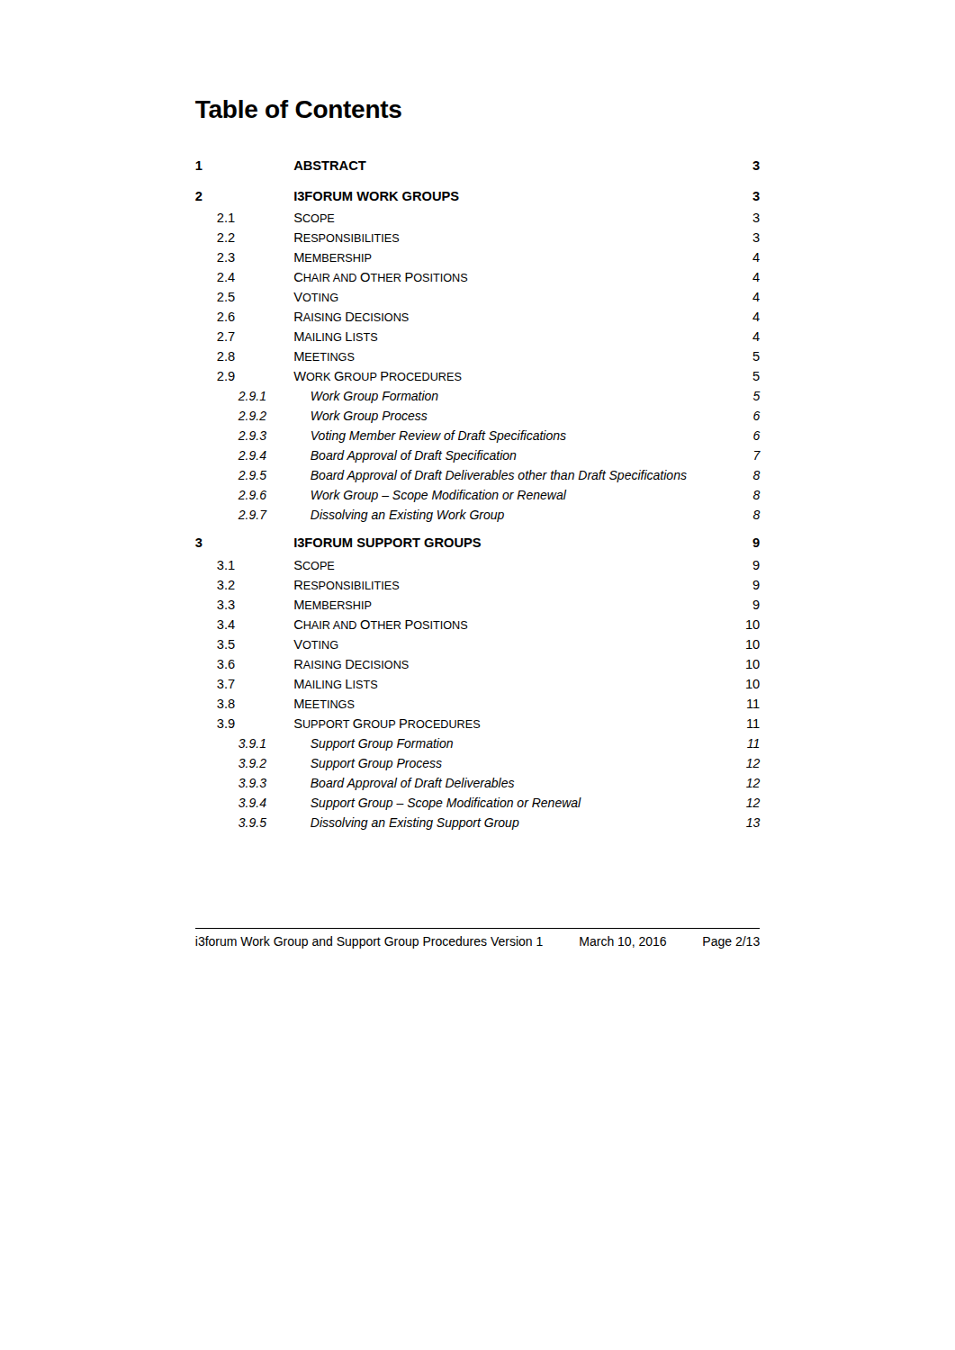Table of Contents
| 1 | ABSTRACT | 3 |
| 2 | I3FORUM WORK GROUPS | 3 |
| 2.1 | S COPE | 3 |
| 2.2 | R ESPONSIBILITIES | 3 |
| 2.3 | M EMBERSHIP | 4 |
| 2.4 | C HAIR AND O THER P OSITIONS | 4 |
| 2.5 | V OTING | 4 |
| 2.6 | R AISING D ECISIONS | 4 |
| 2.7 | M AILING L ISTS | 4 |
| 2.8 | M EETINGS | 5 |
| 2.9 | W ORK G ROUP P ROCEDURES | 5 |
| 2.9.1 | Work Group Formation | 5 |
| 2.9.2 | Work Group Process | 6 |
| 2.9.3 | Voting Member Review of Draft Specifications | 6 |
| 2.9.4 | Board Approval of Draft Specification | 7 |
| 2.9.5 | Board Approval of Draft Deliverables other than Draft Specifications | 8 |
| 2.9.6 | Work Group – Scope Modification or Renewal | 8 |
| 2.9.7 | Dissolving an Existing Work Group | 8 |
| 3 | I3FORUM SUPPORT GROUPS | 9 |
| 3.1 | S COPE | 9 |
| 3.2 | R ESPONSIBILITIES | 9 |
| 3.3 | M EMBERSHIP | 9 |
| 3.4 | C HAIR AND O THER P OSITIONS | 10 |
| 3.5 | V OTING | 10 |
| 3.6 | R AISING D ECISIONS | 10 |
| 3.7 | M AILING L ISTS | 10 |
| 3.8 | M EETINGS | 11 |
| 3.9 | S UPPORT G ROUP P ROCEDURES | 11 |
| 3.9.1 | Support Group Formation | 11 |
| 3.9.2 | Support Group Process | 12 |
| 3.9.3 | Board Approval of Draft Deliverables | 12 |
| 3.9.4 | Support Group – Scope Modification or Renewal | 12 |
| 3.9.5 | Dissolving an Existing Support Group | 13 |
i3forum Work Group and Support Group Procedures Version 1 March 10, 2016 Page 2/13